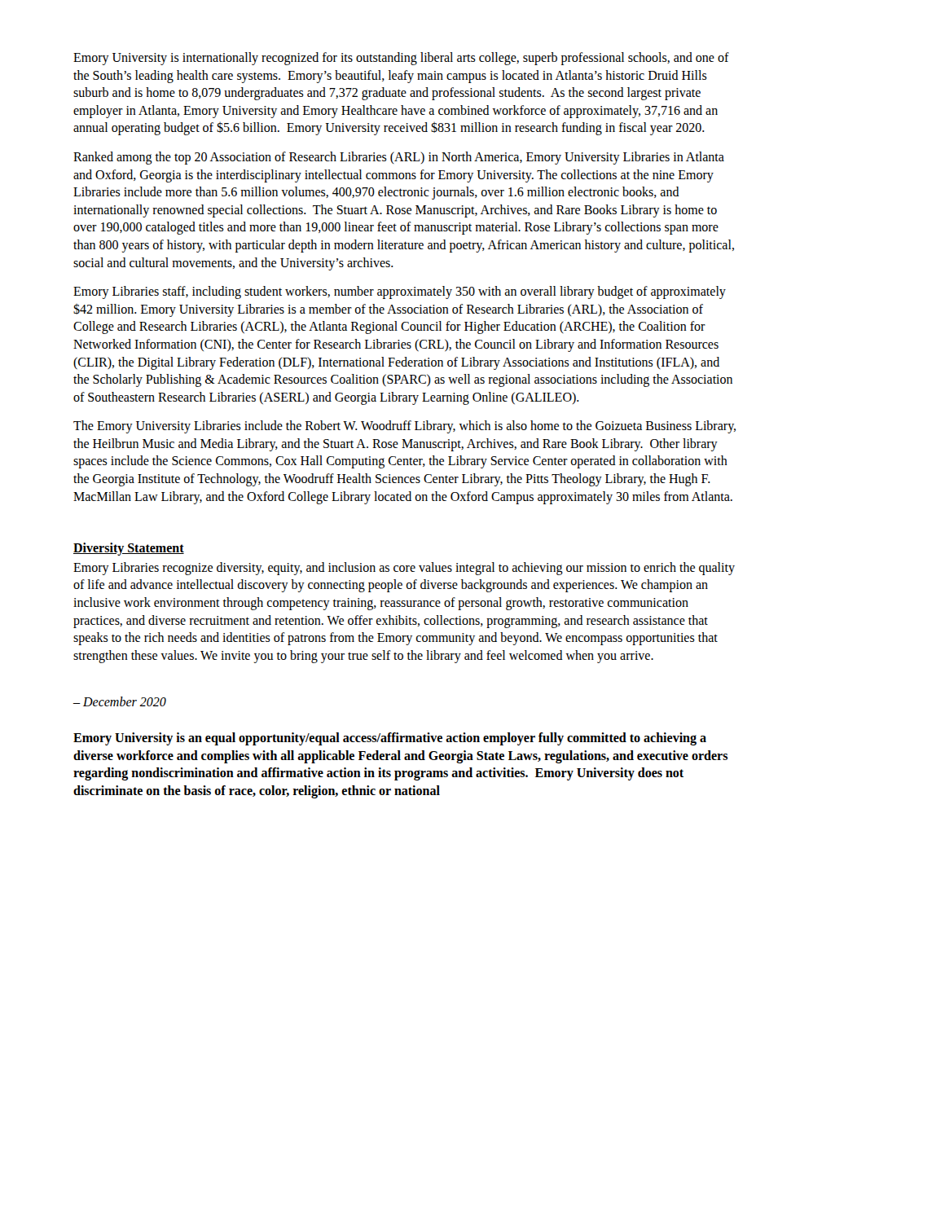Emory University is internationally recognized for its outstanding liberal arts college, superb professional schools, and one of the South’s leading health care systems. Emory’s beautiful, leafy main campus is located in Atlanta’s historic Druid Hills suburb and is home to 8,079 undergraduates and 7,372 graduate and professional students. As the second largest private employer in Atlanta, Emory University and Emory Healthcare have a combined workforce of approximately, 37,716 and an annual operating budget of $5.6 billion. Emory University received $831 million in research funding in fiscal year 2020.
Ranked among the top 20 Association of Research Libraries (ARL) in North America, Emory University Libraries in Atlanta and Oxford, Georgia is the interdisciplinary intellectual commons for Emory University. The collections at the nine Emory Libraries include more than 5.6 million volumes, 400,970 electronic journals, over 1.6 million electronic books, and internationally renowned special collections. The Stuart A. Rose Manuscript, Archives, and Rare Books Library is home to over 190,000 cataloged titles and more than 19,000 linear feet of manuscript material. Rose Library’s collections span more than 800 years of history, with particular depth in modern literature and poetry, African American history and culture, political, social and cultural movements, and the University’s archives.
Emory Libraries staff, including student workers, number approximately 350 with an overall library budget of approximately $42 million. Emory University Libraries is a member of the Association of Research Libraries (ARL), the Association of College and Research Libraries (ACRL), the Atlanta Regional Council for Higher Education (ARCHE), the Coalition for Networked Information (CNI), the Center for Research Libraries (CRL), the Council on Library and Information Resources (CLIR), the Digital Library Federation (DLF), International Federation of Library Associations and Institutions (IFLA), and the Scholarly Publishing & Academic Resources Coalition (SPARC) as well as regional associations including the Association of Southeastern Research Libraries (ASERL) and Georgia Library Learning Online (GALILEO).
The Emory University Libraries include the Robert W. Woodruff Library, which is also home to the Goizueta Business Library, the Heilbrun Music and Media Library, and the Stuart A. Rose Manuscript, Archives, and Rare Book Library. Other library spaces include the Science Commons, Cox Hall Computing Center, the Library Service Center operated in collaboration with the Georgia Institute of Technology, the Woodruff Health Sciences Center Library, the Pitts Theology Library, the Hugh F. MacMillan Law Library, and the Oxford College Library located on the Oxford Campus approximately 30 miles from Atlanta.
Diversity Statement
Emory Libraries recognize diversity, equity, and inclusion as core values integral to achieving our mission to enrich the quality of life and advance intellectual discovery by connecting people of diverse backgrounds and experiences. We champion an inclusive work environment through competency training, reassurance of personal growth, restorative communication practices, and diverse recruitment and retention. We offer exhibits, collections, programming, and research assistance that speaks to the rich needs and identities of patrons from the Emory community and beyond. We encompass opportunities that strengthen these values. We invite you to bring your true self to the library and feel welcomed when you arrive.
– December 2020
Emory University is an equal opportunity/equal access/affirmative action employer fully committed to achieving a diverse workforce and complies with all applicable Federal and Georgia State Laws, regulations, and executive orders regarding nondiscrimination and affirmative action in its programs and activities. Emory University does not discriminate on the basis of race, color, religion, ethnic or national